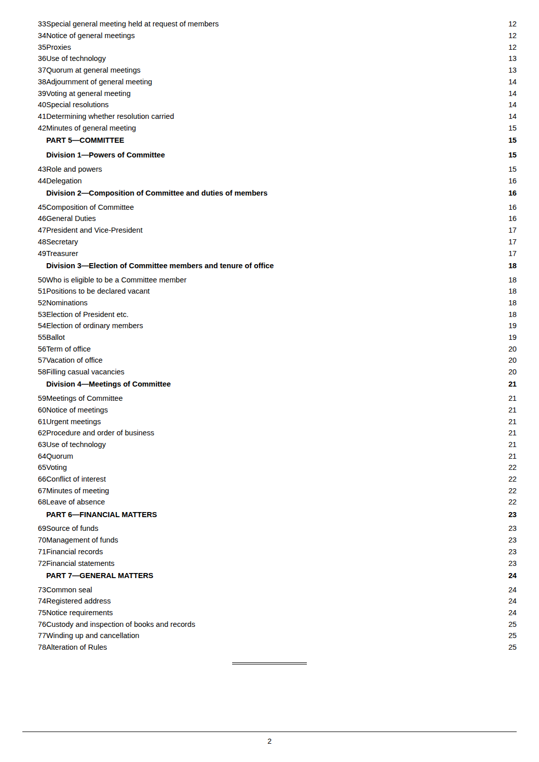| 33 | Special general meeting held at request of members | 12 |
| 34 | Notice of general meetings | 12 |
| 35 | Proxies | 12 |
| 36 | Use of technology | 13 |
| 37 | Quorum at general meetings | 13 |
| 38 | Adjournment of general meeting | 14 |
| 39 | Voting at general meeting | 14 |
| 40 | Special resolutions | 14 |
| 41 | Determining whether resolution carried | 14 |
| 42 | Minutes of general meeting | 15 |
| | PART 5—COMMITTEE | 15 |
| | Division 1—Powers of Committee | 15 |
| 43 | Role and powers | 15 |
| 44 | Delegation | 16 |
| | Division 2—Composition of Committee and duties of members | 16 |
| 45 | Composition of Committee | 16 |
| 46 | General Duties | 16 |
| 47 | President and Vice-President | 17 |
| 48 | Secretary | 17 |
| 49 | Treasurer | 17 |
| | Division 3—Election of Committee members and tenure of office | 18 |
| 50 | Who is eligible to be a Committee member | 18 |
| 51 | Positions to be declared vacant | 18 |
| 52 | Nominations | 18 |
| 53 | Election of President etc. | 18 |
| 54 | Election of ordinary members | 19 |
| 55 | Ballot | 19 |
| 56 | Term of office | 20 |
| 57 | Vacation of office | 20 |
| 58 | Filling casual vacancies | 20 |
| | Division 4—Meetings of Committee | 21 |
| 59 | Meetings of Committee | 21 |
| 60 | Notice of meetings | 21 |
| 61 | Urgent meetings | 21 |
| 62 | Procedure and order of business | 21 |
| 63 | Use of technology | 21 |
| 64 | Quorum | 21 |
| 65 | Voting | 22 |
| 66 | Conflict of interest | 22 |
| 67 | Minutes of meeting | 22 |
| 68 | Leave of absence | 22 |
| | PART 6—FINANCIAL MATTERS | 23 |
| 69 | Source of funds | 23 |
| 70 | Management of funds | 23 |
| 71 | Financial records | 23 |
| 72 | Financial statements | 23 |
| | PART 7—GENERAL MATTERS | 24 |
| 73 | Common seal | 24 |
| 74 | Registered address | 24 |
| 75 | Notice requirements | 24 |
| 76 | Custody and inspection of books and records | 25 |
| 77 | Winding up and cancellation | 25 |
| 78 | Alteration of Rules | 25 |
2